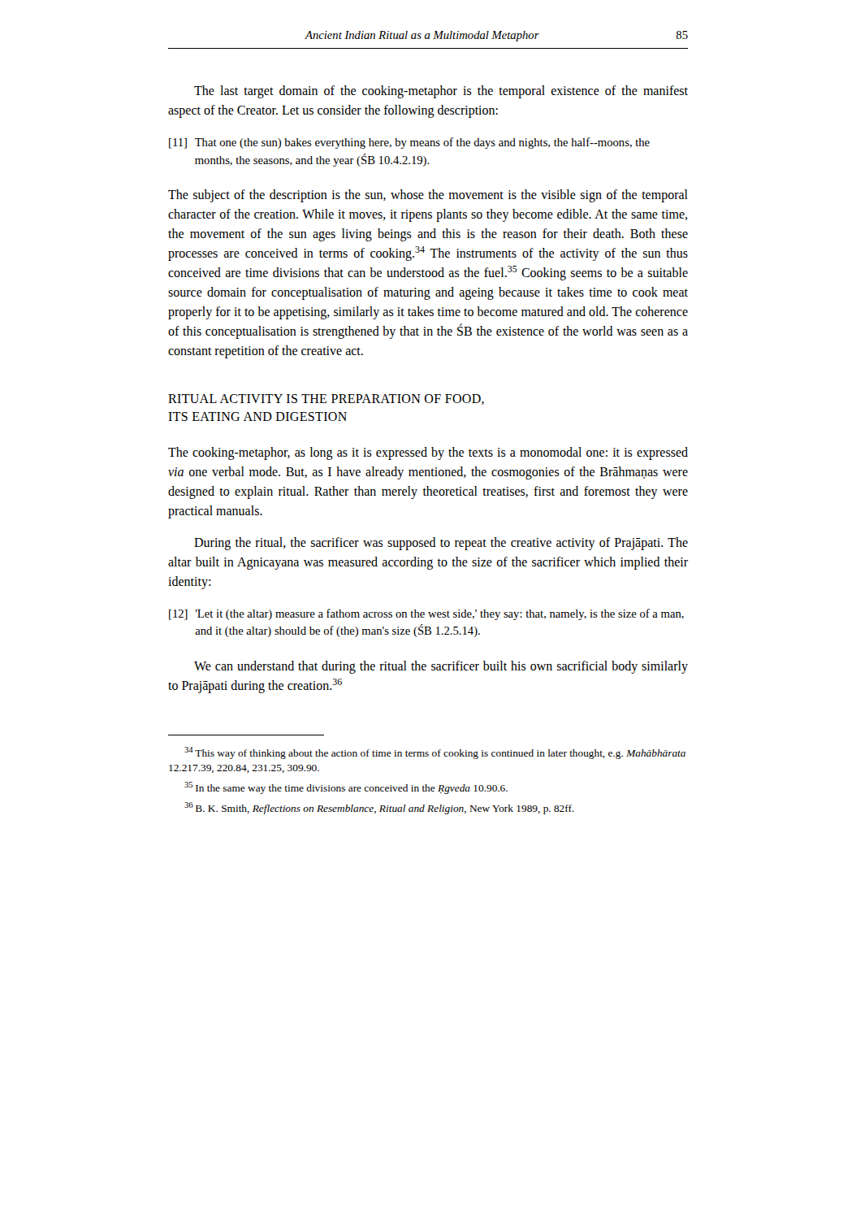Ancient Indian Ritual as a Multimodal Metaphor 85
The last target domain of the cooking-metaphor is the temporal existence of the manifest aspect of the Creator. Let us consider the following description:
[11] That one (the sun) bakes everything here, by means of the days and nights, the half--moons, the months, the seasons, and the year (ŚB 10.4.2.19).
The subject of the description is the sun, whose the movement is the visible sign of the temporal character of the creation. While it moves, it ripens plants so they become edible. At the same time, the movement of the sun ages living beings and this is the reason for their death. Both these processes are conceived in terms of cooking.34 The instruments of the activity of the sun thus conceived are time divisions that can be understood as the fuel.35 Cooking seems to be a suitable source domain for conceptualisation of maturing and ageing because it takes time to cook meat properly for it to be appetising, similarly as it takes time to become matured and old. The coherence of this conceptualisation is strengthened by that in the ŚB the existence of the world was seen as a constant repetition of the creative act.
Ritual activity is the preparation of food,
its eating and digestion
The cooking-metaphor, as long as it is expressed by the texts is a monomodal one: it is expressed via one verbal mode. But, as I have already mentioned, the cosmogonies of the Brāhmaṇas were designed to explain ritual. Rather than merely theoretical treatises, first and foremost they were practical manuals.
During the ritual, the sacrificer was supposed to repeat the creative activity of Prajāpati. The altar built in Agnicayana was measured according to the size of the sacrificer which implied their identity:
[12] 'Let it (the altar) measure a fathom across on the west side,' they say: that, namely, is the size of a man, and it (the altar) should be of (the) man's size (ŚB 1.2.5.14).
We can understand that during the ritual the sacrificer built his own sacrificial body similarly to Prajāpati during the creation.36
34 This way of thinking about the action of time in terms of cooking is continued in later thought, e.g. Mahābhārata 12.217.39, 220.84, 231.25, 309.90.
35 In the same way the time divisions are conceived in the Ṛgveda 10.90.6.
36 B. K. Smith, Reflections on Resemblance, Ritual and Religion, New York 1989, p. 82ff.